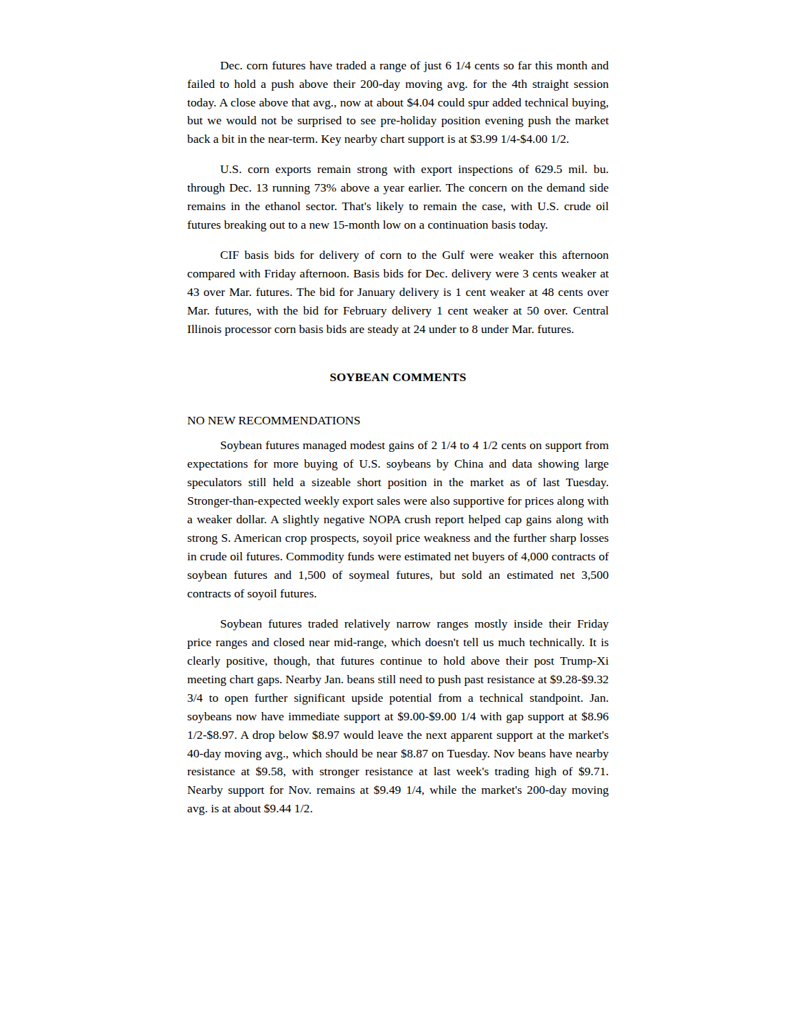Dec. corn futures have traded a range of just 6 1/4 cents so far this month and failed to hold a push above their 200-day moving avg. for the 4th straight session today. A close above that avg., now at about $4.04 could spur added technical buying, but we would not be surprised to see pre-holiday position evening push the market back a bit in the near-term. Key nearby chart support is at $3.99 1/4-$4.00 1/2.
U.S. corn exports remain strong with export inspections of 629.5 mil. bu. through Dec. 13 running 73% above a year earlier. The concern on the demand side remains in the ethanol sector. That's likely to remain the case, with U.S. crude oil futures breaking out to a new 15-month low on a continuation basis today.
CIF basis bids for delivery of corn to the Gulf were weaker this afternoon compared with Friday afternoon. Basis bids for Dec. delivery were 3 cents weaker at 43 over Mar. futures. The bid for January delivery is 1 cent weaker at 48 cents over Mar. futures, with the bid for February delivery 1 cent weaker at 50 over. Central Illinois processor corn basis bids are steady at 24 under to 8 under Mar. futures.
SOYBEAN COMMENTS
NO NEW RECOMMENDATIONS
Soybean futures managed modest gains of 2 1/4 to 4 1/2 cents on support from expectations for more buying of U.S. soybeans by China and data showing large speculators still held a sizeable short position in the market as of last Tuesday. Stronger-than-expected weekly export sales were also supportive for prices along with a weaker dollar. A slightly negative NOPA crush report helped cap gains along with strong S. American crop prospects, soyoil price weakness and the further sharp losses in crude oil futures. Commodity funds were estimated net buyers of 4,000 contracts of soybean futures and 1,500 of soymeal futures, but sold an estimated net 3,500 contracts of soyoil futures.
Soybean futures traded relatively narrow ranges mostly inside their Friday price ranges and closed near mid-range, which doesn't tell us much technically. It is clearly positive, though, that futures continue to hold above their post Trump-Xi meeting chart gaps. Nearby Jan. beans still need to push past resistance at $9.28-$9.32 3/4 to open further significant upside potential from a technical standpoint. Jan. soybeans now have immediate support at $9.00-$9.00 1/4 with gap support at $8.96 1/2-$8.97. A drop below $8.97 would leave the next apparent support at the market's 40-day moving avg., which should be near $8.87 on Tuesday. Nov beans have nearby resistance at $9.58, with stronger resistance at last week's trading high of $9.71. Nearby support for Nov. remains at $9.49 1/4, while the market's 200-day moving avg. is at about $9.44 1/2.